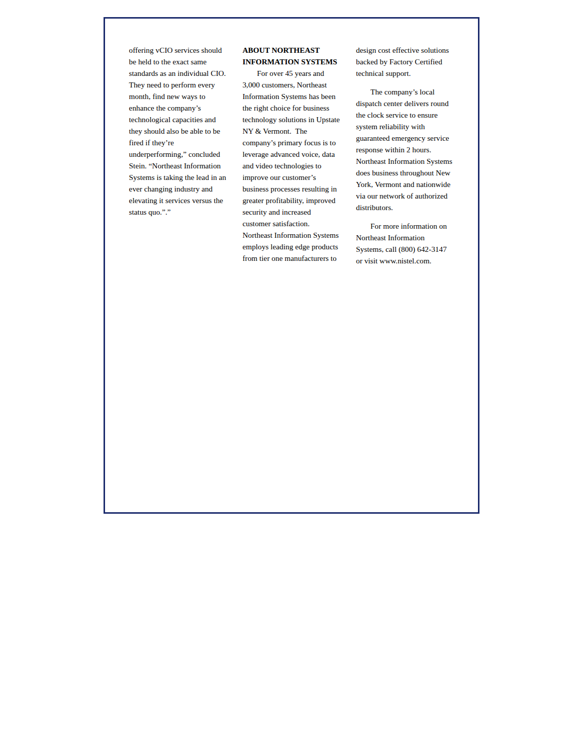offering vCIO services should be held to the exact same standards as an individual CIO. They need to perform every month, find new ways to enhance the company’s technological capacities and they should also be able to be fired if they’re underperforming,” concluded Stein. “Northeast Information Systems is taking the lead in an ever changing industry and elevating it services versus the status quo.”.”
ABOUT NORTHEAST INFORMATION SYSTEMS
For over 45 years and 3,000 customers, Northeast Information Systems has been the right choice for business technology solutions in Upstate NY & Vermont. The company’s primary focus is to leverage advanced voice, data and video technologies to improve our customer’s business processes resulting in greater profitability, improved security and increased customer satisfaction. Northeast Information Systems employs leading edge products from tier one manufacturers to design cost effective solutions backed by Factory Certified technical support.
The company’s local dispatch center delivers round the clock service to ensure system reliability with guaranteed emergency service response within 2 hours. Northeast Information Systems does business throughout New York, Vermont and nationwide via our network of authorized distributors.
For more information on Northeast Information Systems, call (800) 642-3147 or visit www.nistel.com.